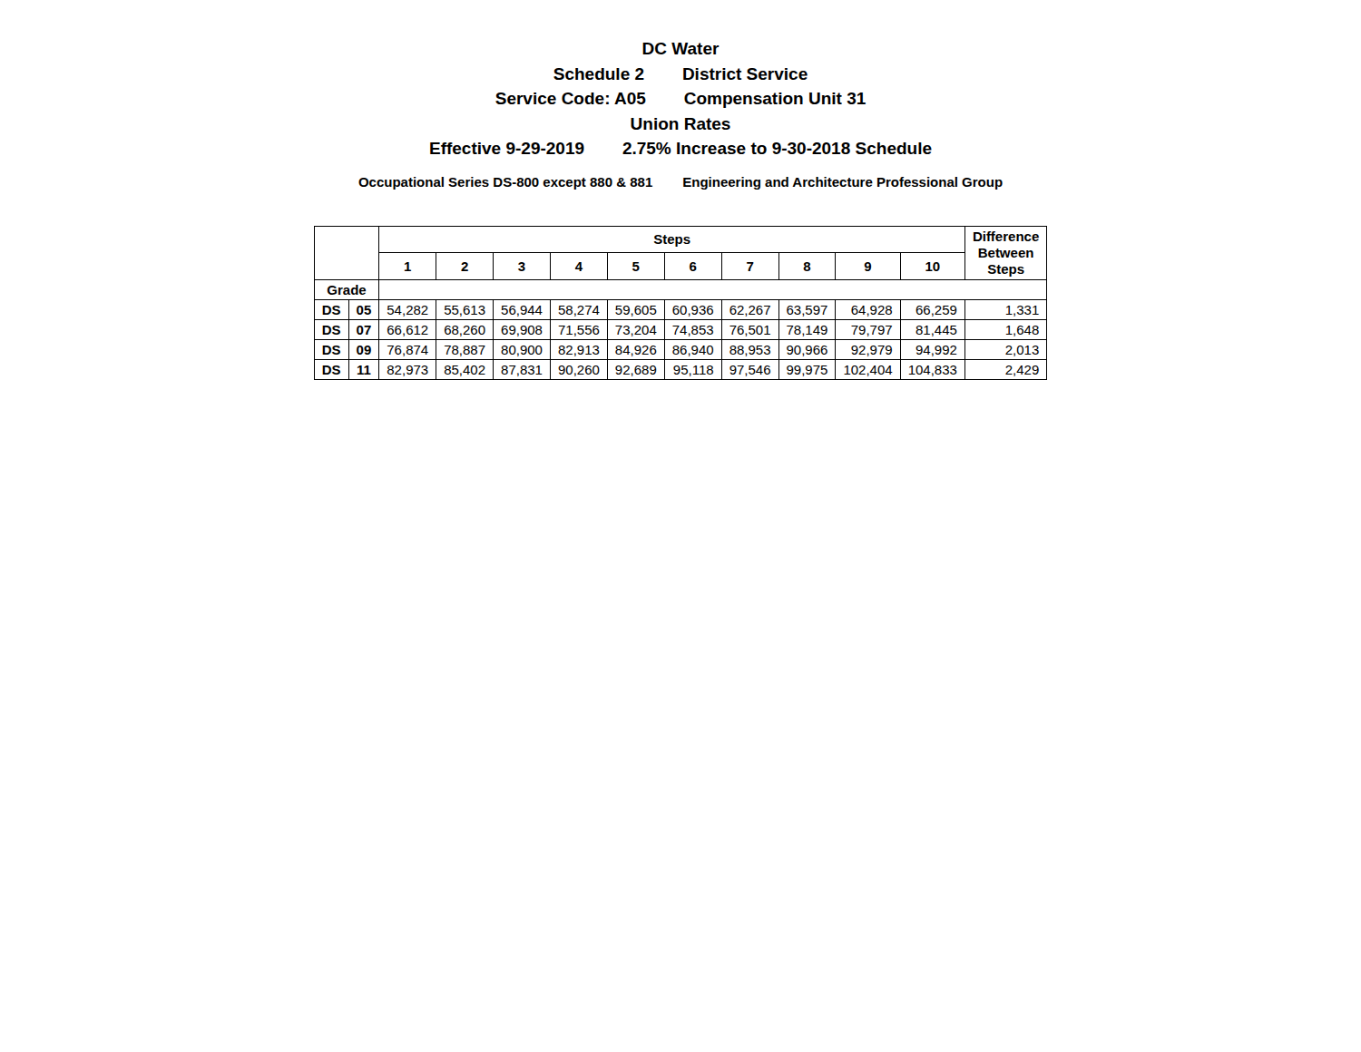DC Water
Schedule 2District Service
Service Code: A05Compensation Unit 31
Union Rates
Effective 9-29-20192.75% Increase to 9-30-2018 Schedule
Occupational Series DS-800 except 880 & 881Engineering and Architecture Professional Group
| | Steps | Difference Between Steps |
| --- | --- | --- |
| 1 | 2 | 3 | 4 | 5 | 6 | 7 | 8 | 9 | 10 |
| Grade | |
| DS | 05 | 54,282 | 55,613 | 56,944 | 58,274 | 59,605 | 60,936 | 62,267 | 63,597 | 64,928 | 66,259 | 1,331 |
| DS | 07 | 66,612 | 68,260 | 69,908 | 71,556 | 73,204 | 74,853 | 76,501 | 78,149 | 79,797 | 81,445 | 1,648 |
| DS | 09 | 76,874 | 78,887 | 80,900 | 82,913 | 84,926 | 86,940 | 88,953 | 90,966 | 92,979 | 94,992 | 2,013 |
| DS | 11 | 82,973 | 85,402 | 87,831 | 90,260 | 92,689 | 95,118 | 97,546 | 99,975 | 102,404 | 104,833 | 2,429 |